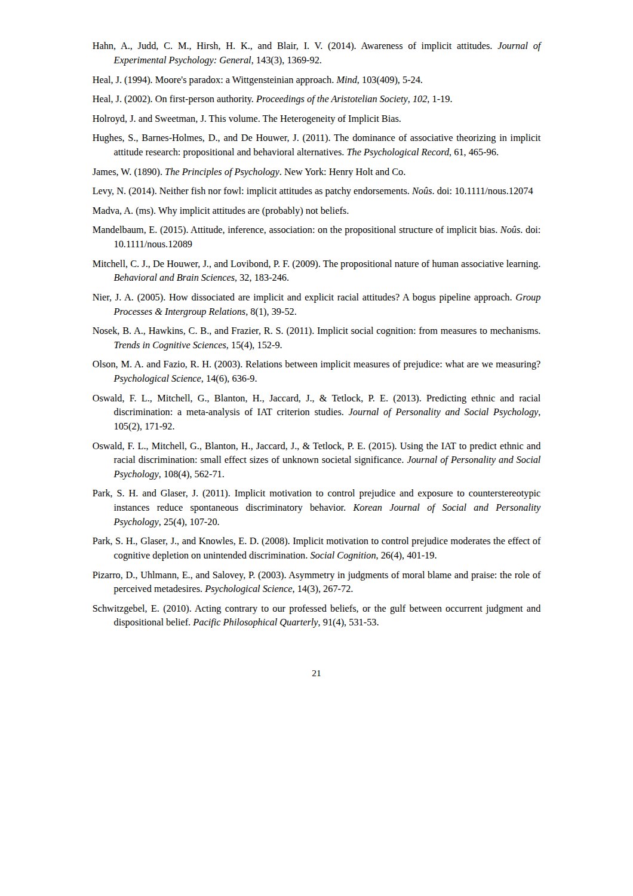Hahn, A., Judd, C. M., Hirsh, H. K., and Blair, I. V. (2014). Awareness of implicit attitudes. Journal of Experimental Psychology: General, 143(3), 1369-92.
Heal, J. (1994). Moore's paradox: a Wittgensteinian approach. Mind, 103(409), 5-24.
Heal, J. (2002). On first-person authority. Proceedings of the Aristotelian Society, 102, 1-19.
Holroyd, J. and Sweetman, J. This volume. The Heterogeneity of Implicit Bias.
Hughes, S., Barnes-Holmes, D., and De Houwer, J. (2011). The dominance of associative theorizing in implicit attitude research: propositional and behavioral alternatives. The Psychological Record, 61, 465-96.
James, W. (1890). The Principles of Psychology. New York: Henry Holt and Co.
Levy, N. (2014). Neither fish nor fowl: implicit attitudes as patchy endorsements. Noûs. doi: 10.1111/nous.12074
Madva, A. (ms). Why implicit attitudes are (probably) not beliefs.
Mandelbaum, E. (2015). Attitude, inference, association: on the propositional structure of implicit bias. Noûs. doi: 10.1111/nous.12089
Mitchell, C. J., De Houwer, J., and Lovibond, P. F. (2009). The propositional nature of human associative learning. Behavioral and Brain Sciences, 32, 183-246.
Nier, J. A. (2005). How dissociated are implicit and explicit racial attitudes? A bogus pipeline approach. Group Processes & Intergroup Relations, 8(1), 39-52.
Nosek, B. A., Hawkins, C. B., and Frazier, R. S. (2011). Implicit social cognition: from measures to mechanisms. Trends in Cognitive Sciences, 15(4), 152-9.
Olson, M. A. and Fazio, R. H. (2003). Relations between implicit measures of prejudice: what are we measuring? Psychological Science, 14(6), 636-9.
Oswald, F. L., Mitchell, G., Blanton, H., Jaccard, J., & Tetlock, P. E. (2013). Predicting ethnic and racial discrimination: a meta-analysis of IAT criterion studies. Journal of Personality and Social Psychology, 105(2), 171-92.
Oswald, F. L., Mitchell, G., Blanton, H., Jaccard, J., & Tetlock, P. E. (2015). Using the IAT to predict ethnic and racial discrimination: small effect sizes of unknown societal significance. Journal of Personality and Social Psychology, 108(4), 562-71.
Park, S. H. and Glaser, J. (2011). Implicit motivation to control prejudice and exposure to counterstereotypic instances reduce spontaneous discriminatory behavior. Korean Journal of Social and Personality Psychology, 25(4), 107-20.
Park, S. H., Glaser, J., and Knowles, E. D. (2008). Implicit motivation to control prejudice moderates the effect of cognitive depletion on unintended discrimination. Social Cognition, 26(4), 401-19.
Pizarro, D., Uhlmann, E., and Salovey, P. (2003). Asymmetry in judgments of moral blame and praise: the role of perceived metadesires. Psychological Science, 14(3), 267-72.
Schwitzgebel, E. (2010). Acting contrary to our professed beliefs, or the gulf between occurrent judgment and dispositional belief. Pacific Philosophical Quarterly, 91(4), 531-53.
21